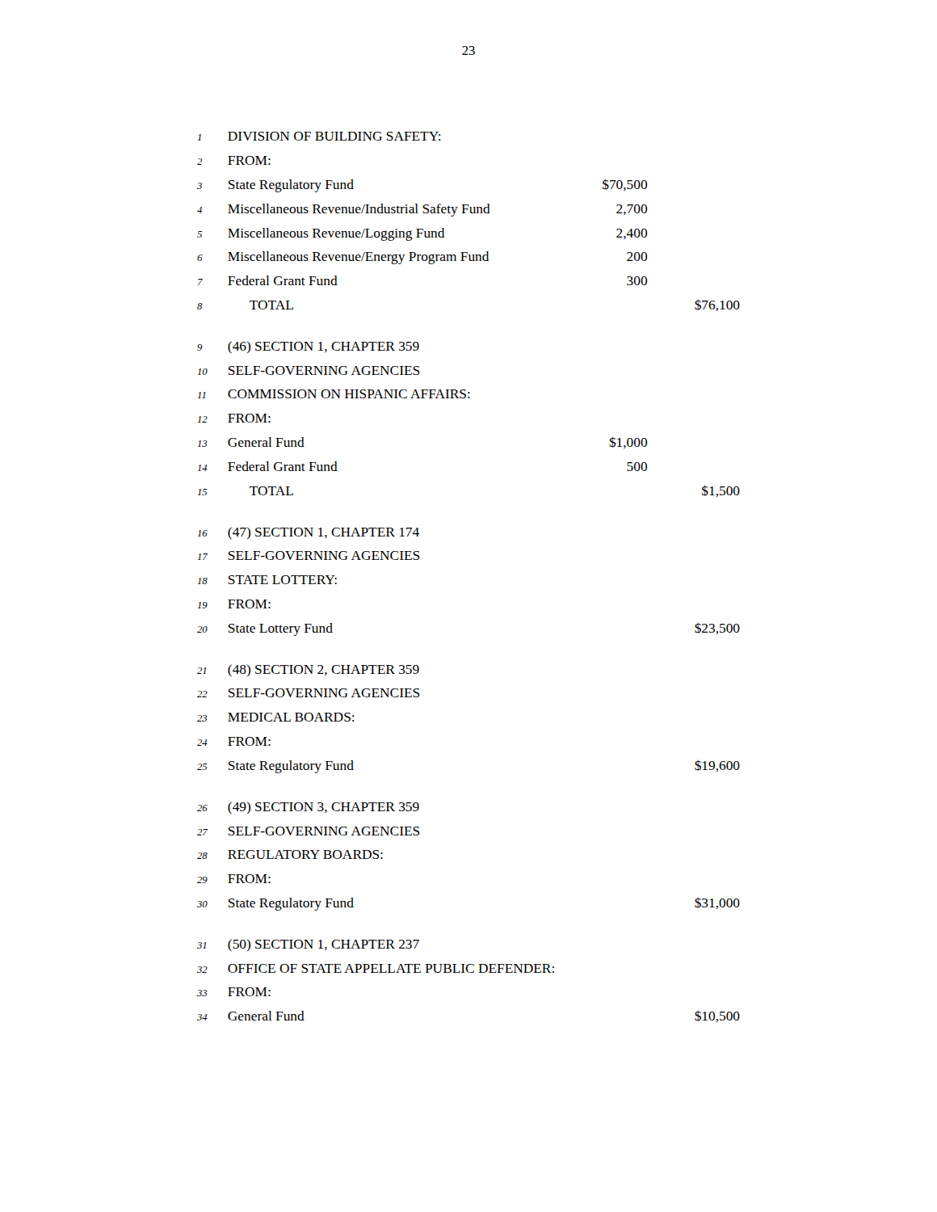23
| 1 | DIVISION OF BUILDING SAFETY: | | |
| 2 | FROM: | | |
| 3 | State Regulatory Fund | $70,500 | |
| 4 | Miscellaneous Revenue/Industrial Safety Fund | 2,700 | |
| 5 | Miscellaneous Revenue/Logging Fund | 2,400 | |
| 6 | Miscellaneous Revenue/Energy Program Fund | 200 | |
| 7 | Federal Grant Fund | 300 | |
| 8 | TOTAL | | $76,100 |
| 9 | (46) SECTION 1, CHAPTER 359 | | |
| 10 | SELF-GOVERNING AGENCIES | | |
| 11 | COMMISSION ON HISPANIC AFFAIRS: | | |
| 12 | FROM: | | |
| 13 | General Fund | $1,000 | |
| 14 | Federal Grant Fund | 500 | |
| 15 | TOTAL | | $1,500 |
| 16 | (47) SECTION 1, CHAPTER 174 | | |
| 17 | SELF-GOVERNING AGENCIES | | |
| 18 | STATE LOTTERY: | | |
| 19 | FROM: | | |
| 20 | State Lottery Fund | | $23,500 |
| 21 | (48) SECTION 2, CHAPTER 359 | | |
| 22 | SELF-GOVERNING AGENCIES | | |
| 23 | MEDICAL BOARDS: | | |
| 24 | FROM: | | |
| 25 | State Regulatory Fund | | $19,600 |
| 26 | (49) SECTION 3, CHAPTER 359 | | |
| 27 | SELF-GOVERNING AGENCIES | | |
| 28 | REGULATORY BOARDS: | | |
| 29 | FROM: | | |
| 30 | State Regulatory Fund | | $31,000 |
| 31 | (50) SECTION 1, CHAPTER 237 | | |
| 32 | OFFICE OF STATE APPELLATE PUBLIC DEFENDER: | | |
| 33 | FROM: | | |
| 34 | General Fund | | $10,500 |